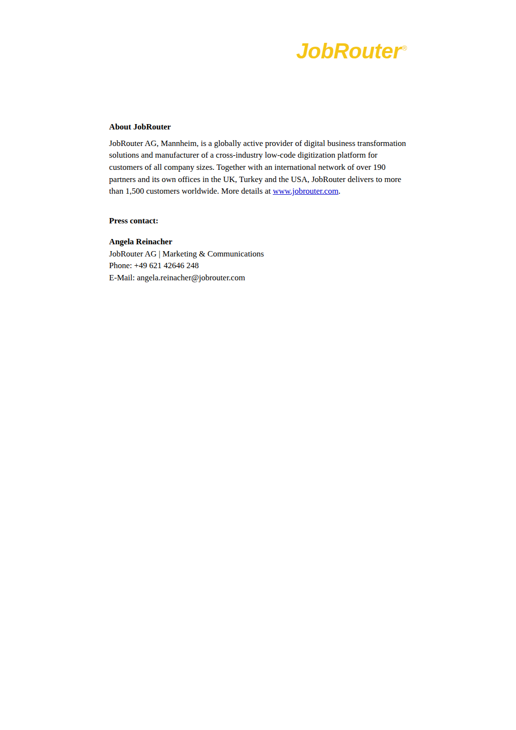JobRouter®
About JobRouter
JobRouter AG, Mannheim, is a globally active provider of digital business transformation solutions and manufacturer of a cross-industry low-code digitization platform for customers of all company sizes. Together with an international network of over 190 partners and its own offices in the UK, Turkey and the USA, JobRouter delivers to more than 1,500 customers worldwide. More details at www.jobrouter.com.
Press contact:
Angela Reinacher
JobRouter AG | Marketing & Communications
Phone: +49 621 42646 248
E-Mail: angela.reinacher@jobrouter.com